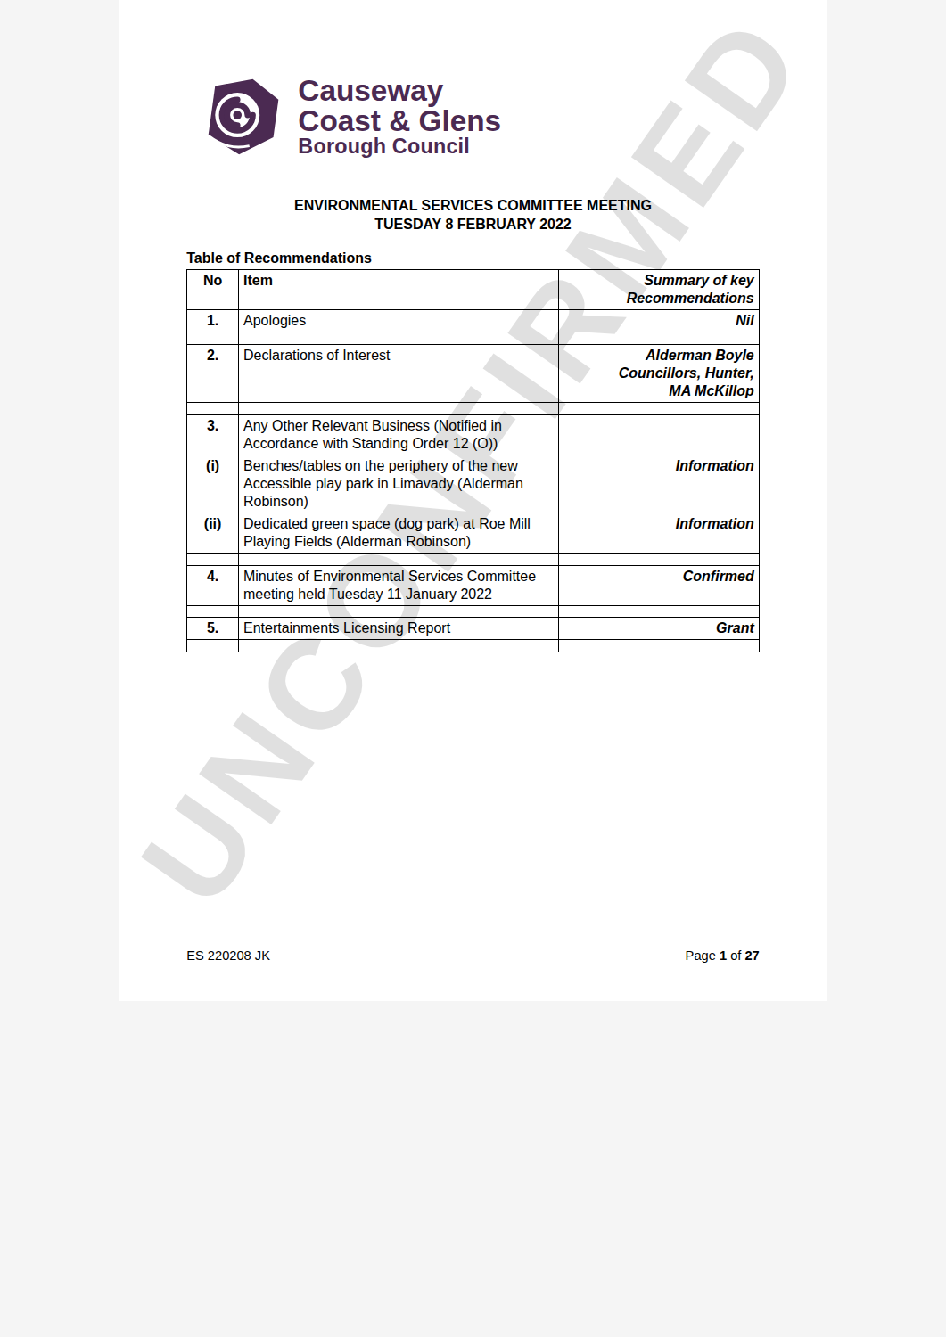UNCONFIRMED
Causeway Coast & Glens Borough Council
ENVIRONMENTAL SERVICES COMMITTEE MEETING
TUESDAY 8 FEBRUARY 2022
Table of Recommendations
| No | Item | Summary of key Recommendations |
| --- | --- | --- |
| 1. | Apologies | Nil |
| 2. | Declarations of Interest | Alderman Boyle Councillors, Hunter, MA McKillop |
| 3. | Any Other Relevant Business (Notified in Accordance with Standing Order 12 (O)) | |
| (i) | Benches/tables on the periphery of the new Accessible play park in Limavady (Alderman Robinson) | Information |
| (ii) | Dedicated green space (dog park) at Roe Mill Playing Fields (Alderman Robinson) | Information |
| 4. | Minutes of Environmental Services Committee meeting held Tuesday 11 January 2022 | Confirmed |
| 5. | Entertainments Licensing Report | Grant |
ES 220208 JK
Page 1 of 27